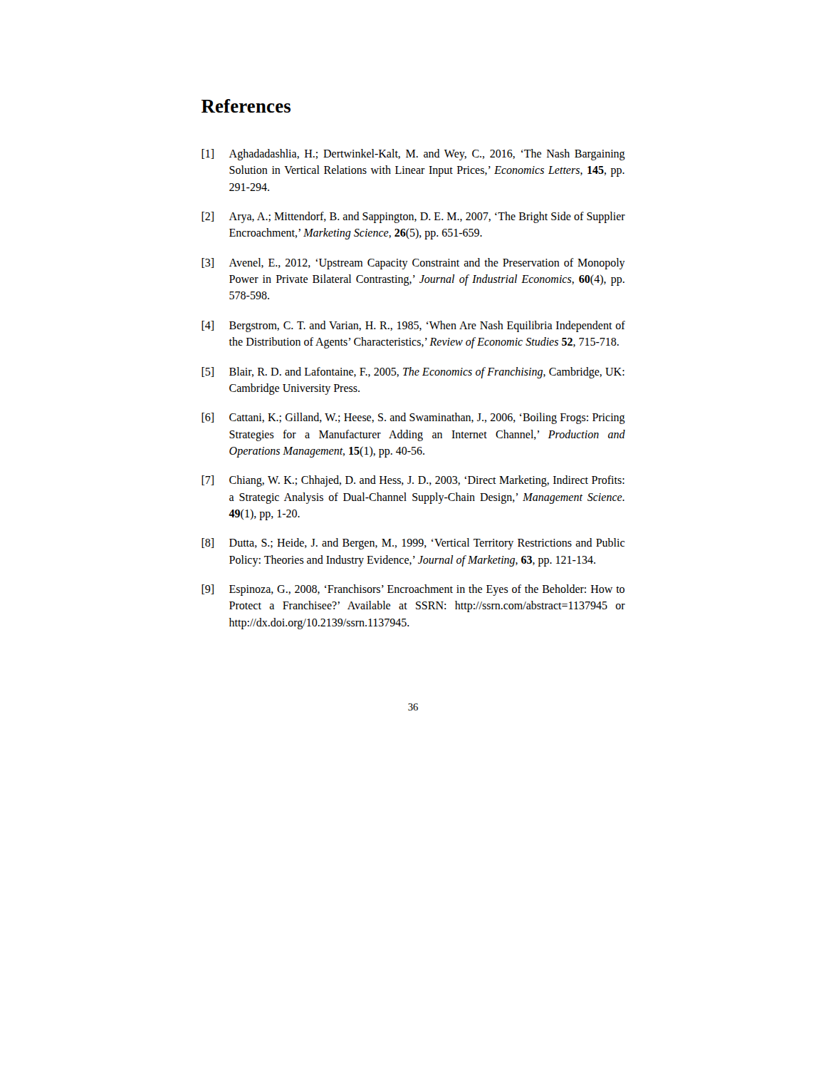References
[1] Aghadadashlia, H.; Dertwinkel-Kalt, M. and Wey, C., 2016, ‘The Nash Bargaining Solution in Vertical Relations with Linear Input Prices,’ Economics Letters, 145, pp. 291-294.
[2] Arya, A.; Mittendorf, B. and Sappington, D. E. M., 2007, ‘The Bright Side of Supplier Encroachment,’ Marketing Science, 26(5), pp. 651-659.
[3] Avenel, E., 2012, ‘Upstream Capacity Constraint and the Preservation of Monopoly Power in Private Bilateral Contrasting,’ Journal of Industrial Economics, 60(4), pp. 578-598.
[4] Bergstrom, C. T. and Varian, H. R., 1985, ‘When Are Nash Equilibria Independent of the Distribution of Agents’ Characteristics,’ Review of Economic Studies 52, 715-718.
[5] Blair, R. D. and Lafontaine, F., 2005, The Economics of Franchising, Cambridge, UK: Cambridge University Press.
[6] Cattani, K.; Gilland, W.; Heese, S. and Swaminathan, J., 2006, ‘Boiling Frogs: Pricing Strategies for a Manufacturer Adding an Internet Channel,’ Production and Operations Management, 15(1), pp. 40-56.
[7] Chiang, W. K.; Chhajed, D. and Hess, J. D., 2003, ‘Direct Marketing, Indirect Profits: a Strategic Analysis of Dual-Channel Supply-Chain Design,’ Management Science. 49(1), pp, 1-20.
[8] Dutta, S.; Heide, J. and Bergen, M., 1999, ‘Vertical Territory Restrictions and Public Policy: Theories and Industry Evidence,’ Journal of Marketing, 63, pp. 121-134.
[9] Espinoza, G., 2008, ‘Franchisors’ Encroachment in the Eyes of the Beholder: How to Protect a Franchisee?’ Available at SSRN: http://ssrn.com/abstract=1137945 or http://dx.doi.org/10.2139/ssrn.1137945.
36